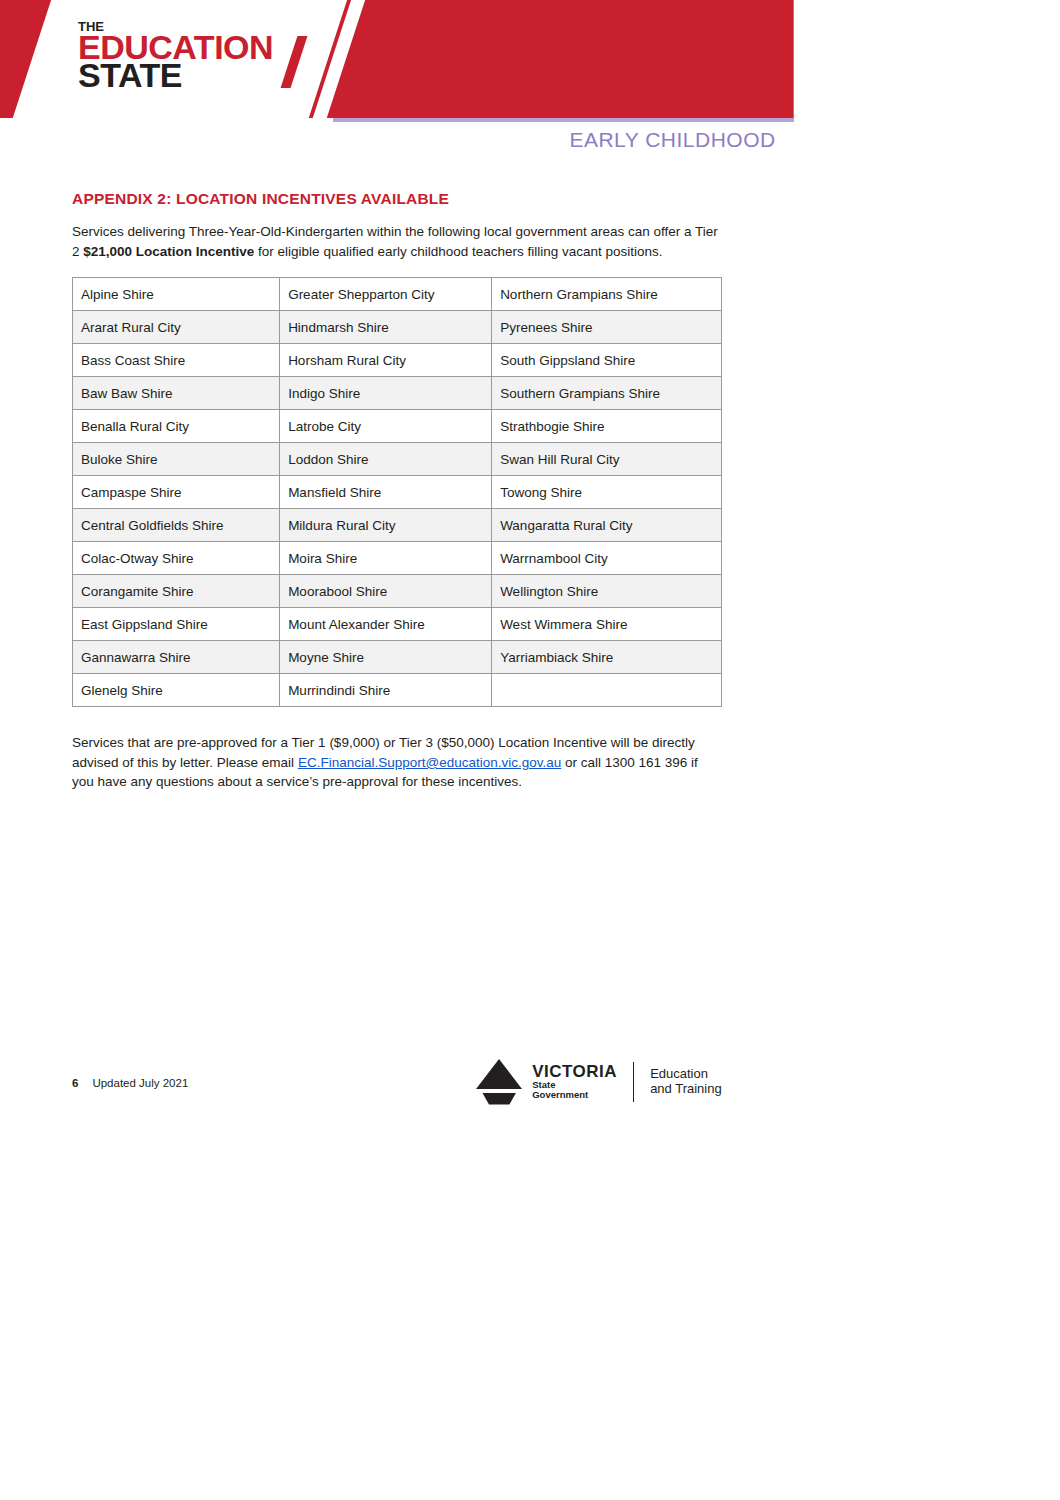THE EDUCATION STATE
EARLY CHILDHOOD
APPENDIX 2: LOCATION INCENTIVES AVAILABLE
Services delivering Three-Year-Old-Kindergarten within the following local government areas can offer a Tier 2 $21,000 Location Incentive for eligible qualified early childhood teachers filling vacant positions.
| Alpine Shire | Greater Shepparton City | Northern Grampians Shire |
| Ararat Rural City | Hindmarsh Shire | Pyrenees Shire |
| Bass Coast Shire | Horsham Rural City | South Gippsland Shire |
| Baw Baw Shire | Indigo Shire | Southern Grampians Shire |
| Benalla Rural City | Latrobe City | Strathbogie Shire |
| Buloke Shire | Loddon Shire | Swan Hill Rural City |
| Campaspe Shire | Mansfield Shire | Towong Shire |
| Central Goldfields Shire | Mildura Rural City | Wangaratta Rural City |
| Colac-Otway Shire | Moira Shire | Warrnambool City |
| Corangamite Shire | Moorabool Shire | Wellington Shire |
| East Gippsland Shire | Mount Alexander Shire | West Wimmera Shire |
| Gannawarra Shire | Moyne Shire | Yarriambiack Shire |
| Glenelg Shire | Murrindindi Shire | |
Services that are pre-approved for a Tier 1 ($9,000) or Tier 3 ($50,000) Location Incentive will be directly advised of this by letter. Please email EC.Financial.Support@education.vic.gov.au or call 1300 161 396 if you have any questions about a service’s pre-approval for these incentives.
6 Updated July 2021
VICTORIA State Government
Education
and Training